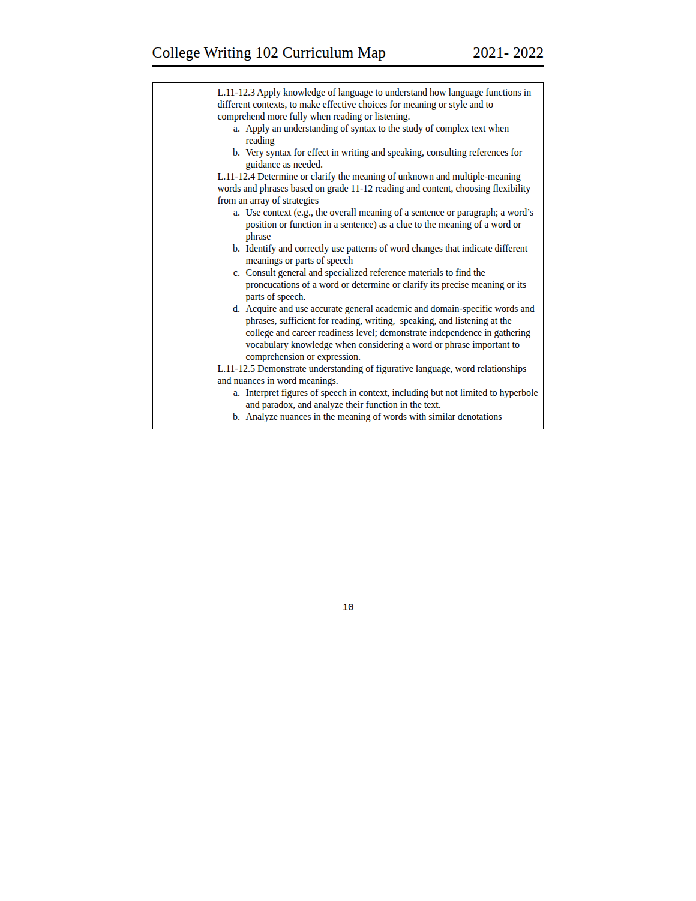College Writing 102 Curriculum Map 2021- 2022
| | L.11-12.3 Apply knowledge of language to understand how language functions in different contexts, to make effective choices for meaning or style and to comprehend more fully when reading or listening. Apply an understanding of syntax to the study of complex text when reading Very syntax for effect in writing and speaking, consulting references for guidance as needed. L.11-12.4 Determine or clarify the meaning of unknown and multiple-meaning words and phrases based on grade 11-12 reading and content, choosing flexibility from an array of strategies Use context (e.g., the overall meaning of a sentence or paragraph; a word’s position or function in a sentence) as a clue to the meaning of a word or phrase Identify and correctly use patterns of word changes that indicate different meanings or parts of speech Consult general and specialized reference materials to find the proncucations of a word or determine or clarify its precise meaning or its parts of speech. Acquire and use accurate general academic and domain-specific words and phrases, sufficient for reading, writing, speaking, and listening at the college and career readiness level; demonstrate independence in gathering vocabulary knowledge when considering a word or phrase important to comprehension or expression. L.11-12.5 Demonstrate understanding of figurative language, word relationships and nuances in word meanings. Interpret figures of speech in context, including but not limited to hyperbole and paradox, and analyze their function in the text. Analyze nuances in the meaning of words with similar denotations |
10